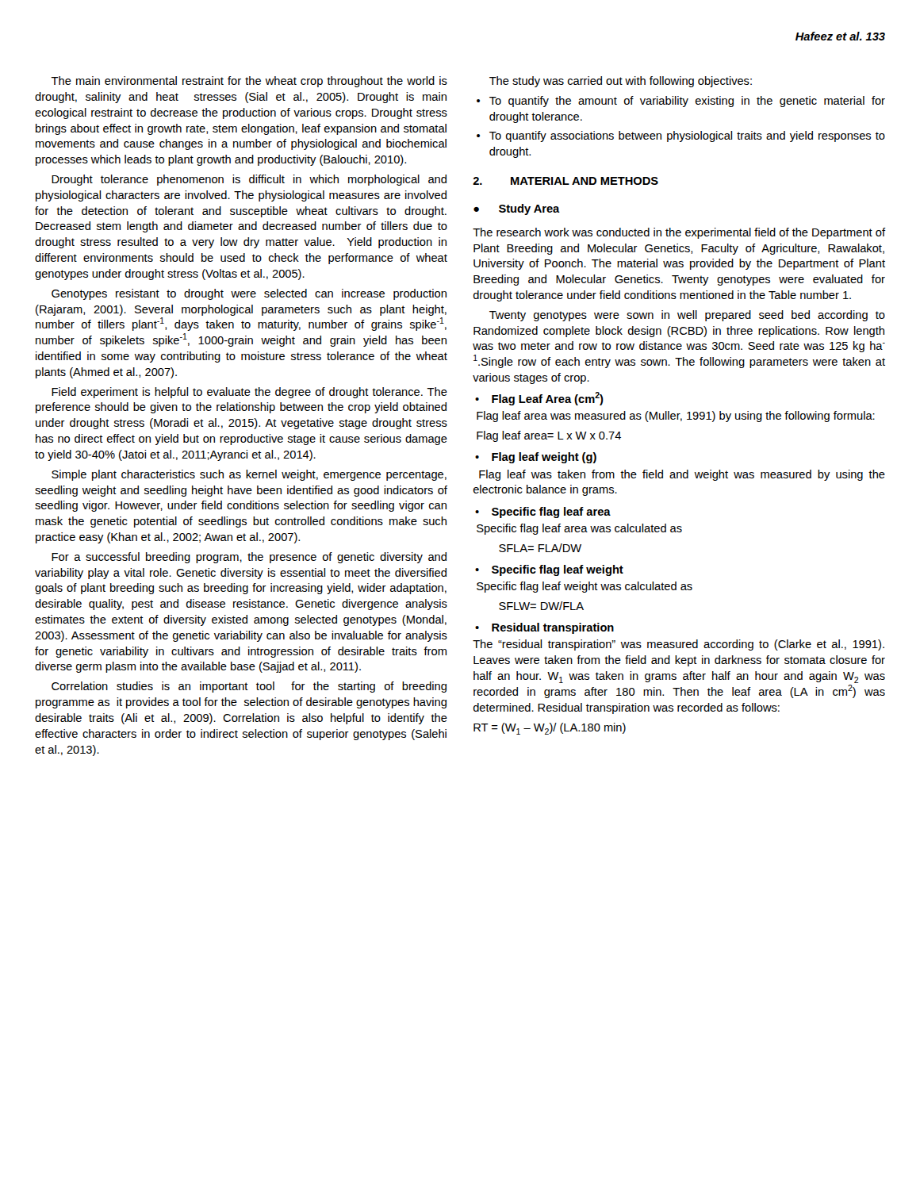Hafeez et al. 133
The main environmental restraint for the wheat crop throughout the world is drought, salinity and heat stresses (Sial et al., 2005). Drought is main ecological restraint to decrease the production of various crops. Drought stress brings about effect in growth rate, stem elongation, leaf expansion and stomatal movements and cause changes in a number of physiological and biochemical processes which leads to plant growth and productivity (Balouchi, 2010).
Drought tolerance phenomenon is difficult in which morphological and physiological characters are involved. The physiological measures are involved for the detection of tolerant and susceptible wheat cultivars to drought. Decreased stem length and diameter and decreased number of tillers due to drought stress resulted to a very low dry matter value. Yield production in different environments should be used to check the performance of wheat genotypes under drought stress (Voltas et al., 2005).
Genotypes resistant to drought were selected can increase production (Rajaram, 2001). Several morphological parameters such as plant height, number of tillers plant-1, days taken to maturity, number of grains spike-1, number of spikelets spike-1, 1000-grain weight and grain yield has been identified in some way contributing to moisture stress tolerance of the wheat plants (Ahmed et al., 2007).
Field experiment is helpful to evaluate the degree of drought tolerance. The preference should be given to the relationship between the crop yield obtained under drought stress (Moradi et al., 2015). At vegetative stage drought stress has no direct effect on yield but on reproductive stage it cause serious damage to yield 30-40% (Jatoi et al., 2011;Ayranci et al., 2014).
Simple plant characteristics such as kernel weight, emergence percentage, seedling weight and seedling height have been identified as good indicators of seedling vigor. However, under field conditions selection for seedling vigor can mask the genetic potential of seedlings but controlled conditions make such practice easy (Khan et al., 2002; Awan et al., 2007).
For a successful breeding program, the presence of genetic diversity and variability play a vital role. Genetic diversity is essential to meet the diversified goals of plant breeding such as breeding for increasing yield, wider adaptation, desirable quality, pest and disease resistance. Genetic divergence analysis estimates the extent of diversity existed among selected genotypes (Mondal, 2003). Assessment of the genetic variability can also be invaluable for analysis for genetic variability in cultivars and introgression of desirable traits from diverse germ plasm into the available base (Sajjad et al., 2011).
Correlation studies is an important tool for the starting of breeding programme as it provides a tool for the selection of desirable genotypes having desirable traits (Ali et al., 2009). Correlation is also helpful to identify the effective characters in order to indirect selection of superior genotypes (Salehi et al., 2013).
The study was carried out with following objectives:
To quantify the amount of variability existing in the genetic material for drought tolerance.
To quantify associations between physiological traits and yield responses to drought.
2. MATERIAL AND METHODS
●Study Area
The research work was conducted in the experimental field of the Department of Plant Breeding and Molecular Genetics, Faculty of Agriculture, Rawalakot, University of Poonch. The material was provided by the Department of Plant Breeding and Molecular Genetics. Twenty genotypes were evaluated for drought tolerance under field conditions mentioned in the Table number 1.
Twenty genotypes were sown in well prepared seed bed according to Randomized complete block design (RCBD) in three replications. Row length was two meter and row to row distance was 30cm. Seed rate was 125 kg ha-1.Single row of each entry was sown. The following parameters were taken at various stages of crop.
Flag Leaf Area (cm2)
Flag leaf area was measured as (Muller, 1991) by using the following formula:
Flag leaf area= L x W x 0.74
Flag leaf weight (g)
Flag leaf was taken from the field and weight was measured by using the electronic balance in grams.
Specific flag leaf area
Specific flag leaf area was calculated as
SFLA= FLA/DW
Specific flag leaf weight
Specific flag leaf weight was calculated as
SFLW= DW/FLA
Residual transpiration
The “residual transpiration” was measured according to (Clarke et al., 1991). Leaves were taken from the field and kept in darkness for stomata closure for half an hour. W1 was taken in grams after half an hour and again W2 was recorded in grams after 180 min. Then the leaf area (LA in cm2) was determined. Residual transpiration was recorded as follows:
RT = (W1 – W2)/ (LA.180 min)